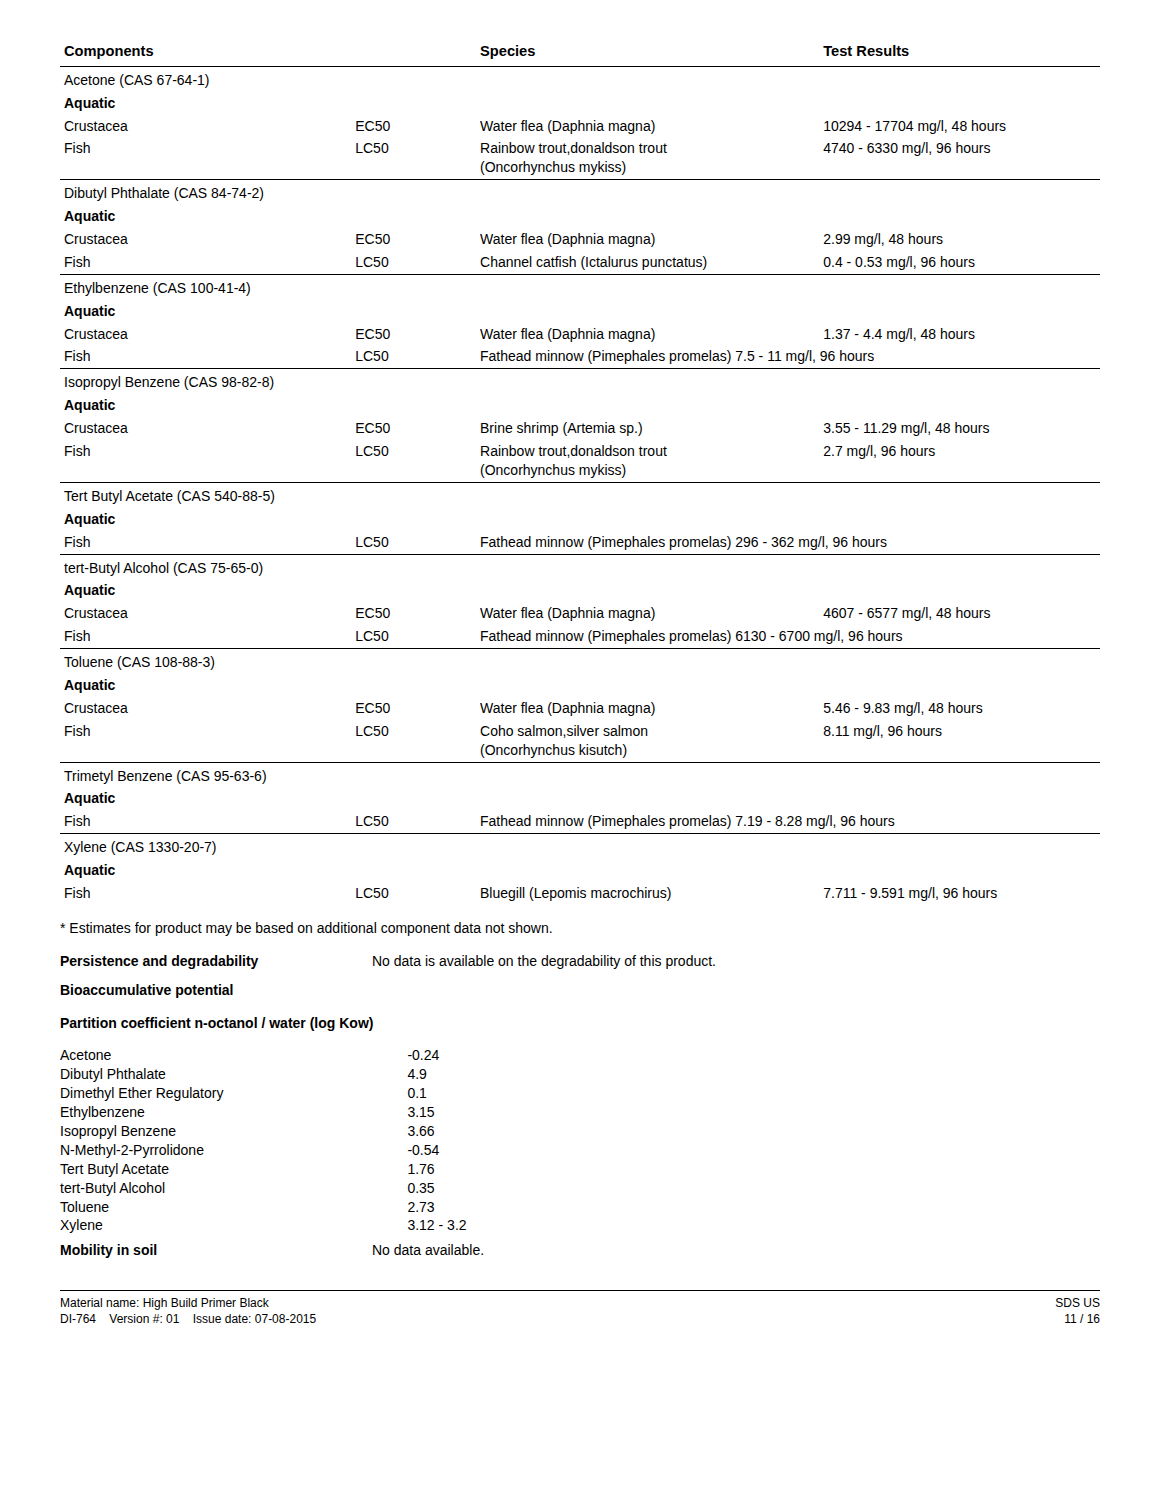| Components | | Species | Test Results |
| --- | --- | --- | --- |
| Acetone (CAS 67-64-1) |
| Aquatic |
| Crustacea | EC50 | Water flea (Daphnia magna) | 10294 - 17704 mg/l, 48 hours |
| Fish | LC50 | Rainbow trout,donaldson trout (Oncorhynchus mykiss) | 4740 - 6330 mg/l, 96 hours |
| Dibutyl Phthalate (CAS 84-74-2) |
| Aquatic |
| Crustacea | EC50 | Water flea (Daphnia magna) | 2.99 mg/l, 48 hours |
| Fish | LC50 | Channel catfish (Ictalurus punctatus) | 0.4 - 0.53 mg/l, 96 hours |
| Ethylbenzene (CAS 100-41-4) |
| Aquatic |
| Crustacea | EC50 | Water flea (Daphnia magna) | 1.37 - 4.4 mg/l, 48 hours |
| Fish | LC50 | Fathead minnow (Pimephales promelas) 7.5 - 11 mg/l, 96 hours |
| Isopropyl Benzene (CAS 98-82-8) |
| Aquatic |
| Crustacea | EC50 | Brine shrimp (Artemia sp.) | 3.55 - 11.29 mg/l, 48 hours |
| Fish | LC50 | Rainbow trout,donaldson trout (Oncorhynchus mykiss) | 2.7 mg/l, 96 hours |
| Tert Butyl Acetate (CAS 540-88-5) |
| Aquatic |
| Fish | LC50 | Fathead minnow (Pimephales promelas) 296 - 362 mg/l, 96 hours |
| tert-Butyl Alcohol (CAS 75-65-0) |
| Aquatic |
| Crustacea | EC50 | Water flea (Daphnia magna) | 4607 - 6577 mg/l, 48 hours |
| Fish | LC50 | Fathead minnow (Pimephales promelas) 6130 - 6700 mg/l, 96 hours |
| Toluene (CAS 108-88-3) |
| Aquatic |
| Crustacea | EC50 | Water flea (Daphnia magna) | 5.46 - 9.83 mg/l, 48 hours |
| Fish | LC50 | Coho salmon,silver salmon (Oncorhynchus kisutch) | 8.11 mg/l, 96 hours |
| Trimetyl Benzene (CAS 95-63-6) |
| Aquatic |
| Fish | LC50 | Fathead minnow (Pimephales promelas) 7.19 - 8.28 mg/l, 96 hours |
| Xylene (CAS 1330-20-7) |
| Aquatic |
| Fish | LC50 | Bluegill (Lepomis macrochirus) | 7.711 - 9.591 mg/l, 96 hours |
* Estimates for product may be based on additional component data not shown.
Persistence and degradability
No data is available on the degradability of this product.
Bioaccumulative potential
Partition coefficient n-octanol / water (log Kow)
| Acetone | -0.24 |
| Dibutyl Phthalate | 4.9 |
| Dimethyl Ether Regulatory | 0.1 |
| Ethylbenzene | 3.15 |
| Isopropyl Benzene | 3.66 |
| N-Methyl-2-Pyrrolidone | -0.54 |
| Tert Butyl Acetate | 1.76 |
| tert-Butyl Alcohol | 0.35 |
| Toluene | 2.73 |
| Xylene | 3.12 - 3.2 |
Mobility in soil
No data available.
Material name: High Build Primer Black
DI-764 Version #: 01 Issue date: 07-08-2015
SDS US
11 / 16